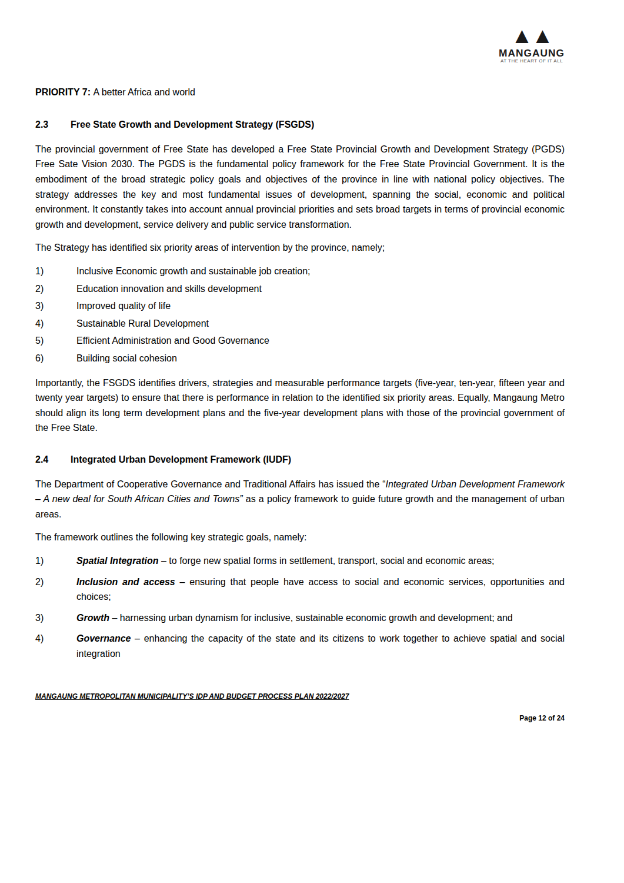▲▲
MANGAUNG
AT THE HEART OF IT ALL
PRIORITY 7: A better Africa and world
2.3 Free State Growth and Development Strategy (FSGDS)
The provincial government of Free State has developed a Free State Provincial Growth and Development Strategy (PGDS) Free Sate Vision 2030. The PGDS is the fundamental policy framework for the Free State Provincial Government. It is the embodiment of the broad strategic policy goals and objectives of the province in line with national policy objectives. The strategy addresses the key and most fundamental issues of development, spanning the social, economic and political environment. It constantly takes into account annual provincial priorities and sets broad targets in terms of provincial economic growth and development, service delivery and public service transformation.
The Strategy has identified six priority areas of intervention by the province, namely;
1) Inclusive Economic growth and sustainable job creation;
2) Education innovation and skills development
3) Improved quality of life
4) Sustainable Rural Development
5) Efficient Administration and Good Governance
6) Building social cohesion
Importantly, the FSGDS identifies drivers, strategies and measurable performance targets (five-year, ten-year, fifteen year and twenty year targets) to ensure that there is performance in relation to the identified six priority areas. Equally, Mangaung Metro should align its long term development plans and the five-year development plans with those of the provincial government of the Free State.
2.4 Integrated Urban Development Framework (IUDF)
The Department of Cooperative Governance and Traditional Affairs has issued the “Integrated Urban Development Framework – A new deal for South African Cities and Towns” as a policy framework to guide future growth and the management of urban areas.
The framework outlines the following key strategic goals, namely:
1) Spatial Integration – to forge new spatial forms in settlement, transport, social and economic areas;
2) Inclusion and access – ensuring that people have access to social and economic services, opportunities and choices;
3) Growth – harnessing urban dynamism for inclusive, sustainable economic growth and development; and
4) Governance – enhancing the capacity of the state and its citizens to work together to achieve spatial and social integration
MANGAUNG METROPOLITAN MUNICIPALITY’S IDP AND BUDGET PROCESS PLAN 2022/2027
Page 12 of 24